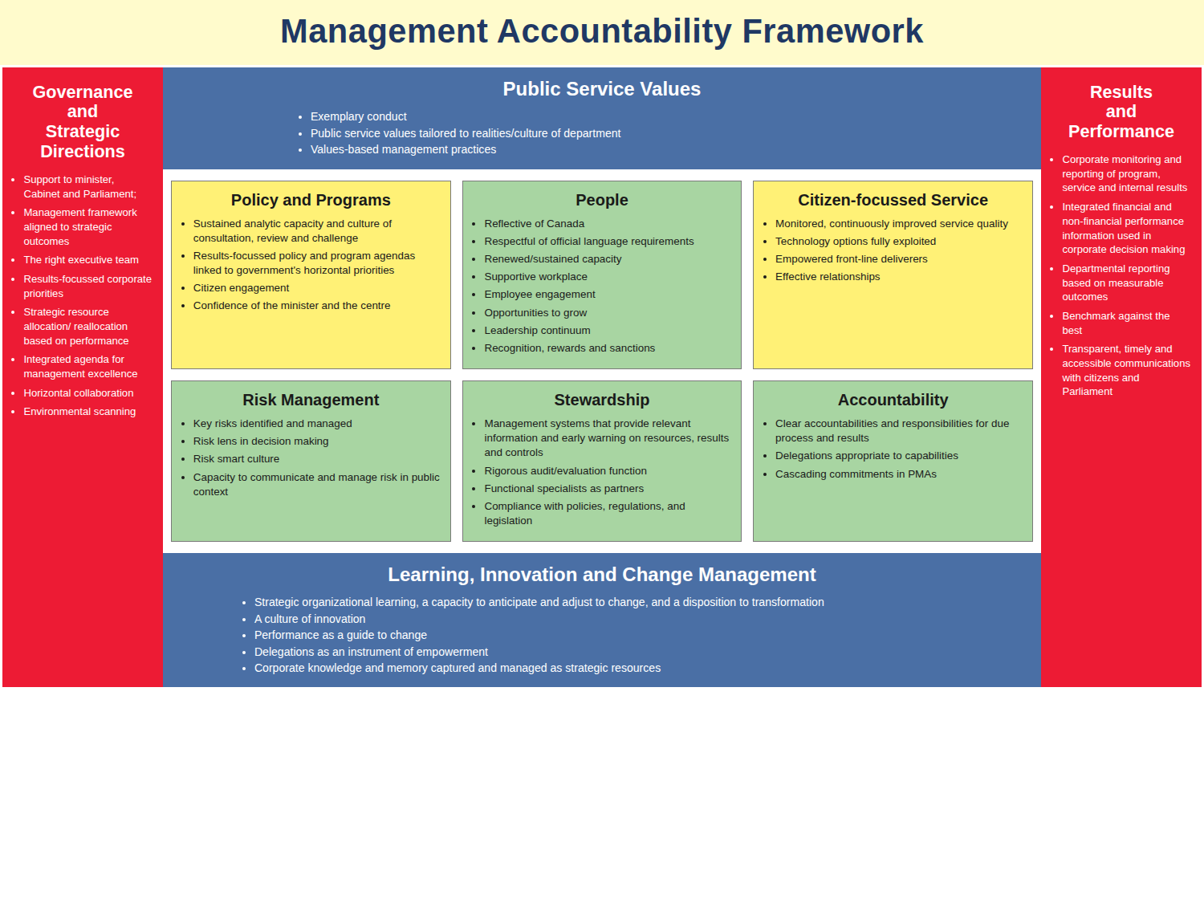Management Accountability Framework
Governance
and
Strategic
Directions
Support to minister, Cabinet and Parliament;
Management framework aligned to strategic outcomes
The right executive team
Results-focussed corporate priorities
Strategic resource allocation/ reallocation based on performance
Integrated agenda for management excellence
Horizontal collaboration
Environmental scanning
Public Service Values
Exemplary conduct
Public service values tailored to realities/culture of department
Values-based management practices
Policy and Programs
Sustained analytic capacity and culture of consultation, review and challenge
Results-focussed policy and program agendas linked to government's horizontal priorities
Citizen engagement
Confidence of the minister and the centre
People
Reflective of Canada
Respectful of official language requirements
Renewed/sustained capacity
Supportive workplace
Employee engagement
Opportunities to grow
Leadership continuum
Recognition, rewards and sanctions
Citizen-focussed Service
Monitored, continuously improved service quality
Technology options fully exploited
Empowered front-line deliverers
Effective relationships
Risk Management
Key risks identified and managed
Risk lens in decision making
Risk smart culture
Capacity to communicate and manage risk in public context
Stewardship
Management systems that provide relevant information and early warning on resources, results and controls
Rigorous audit/evaluation function
Functional specialists as partners
Compliance with policies, regulations, and legislation
Accountability
Clear accountabilities and responsibilities for due process and results
Delegations appropriate to capabilities
Cascading commitments in PMAs
Learning, Innovation and Change Management
Strategic organizational learning, a capacity to anticipate and adjust to change, and a disposition to transformation
A culture of innovation
Performance as a guide to change
Delegations as an instrument of empowerment
Corporate knowledge and memory captured and managed as strategic resources
Results
and
Performance
Corporate monitoring and reporting of program, service and internal results
Integrated financial and non-financial performance information used in corporate decision making
Departmental reporting based on measurable outcomes
Benchmark against the best
Transparent, timely and accessible communications with citizens and Parliament